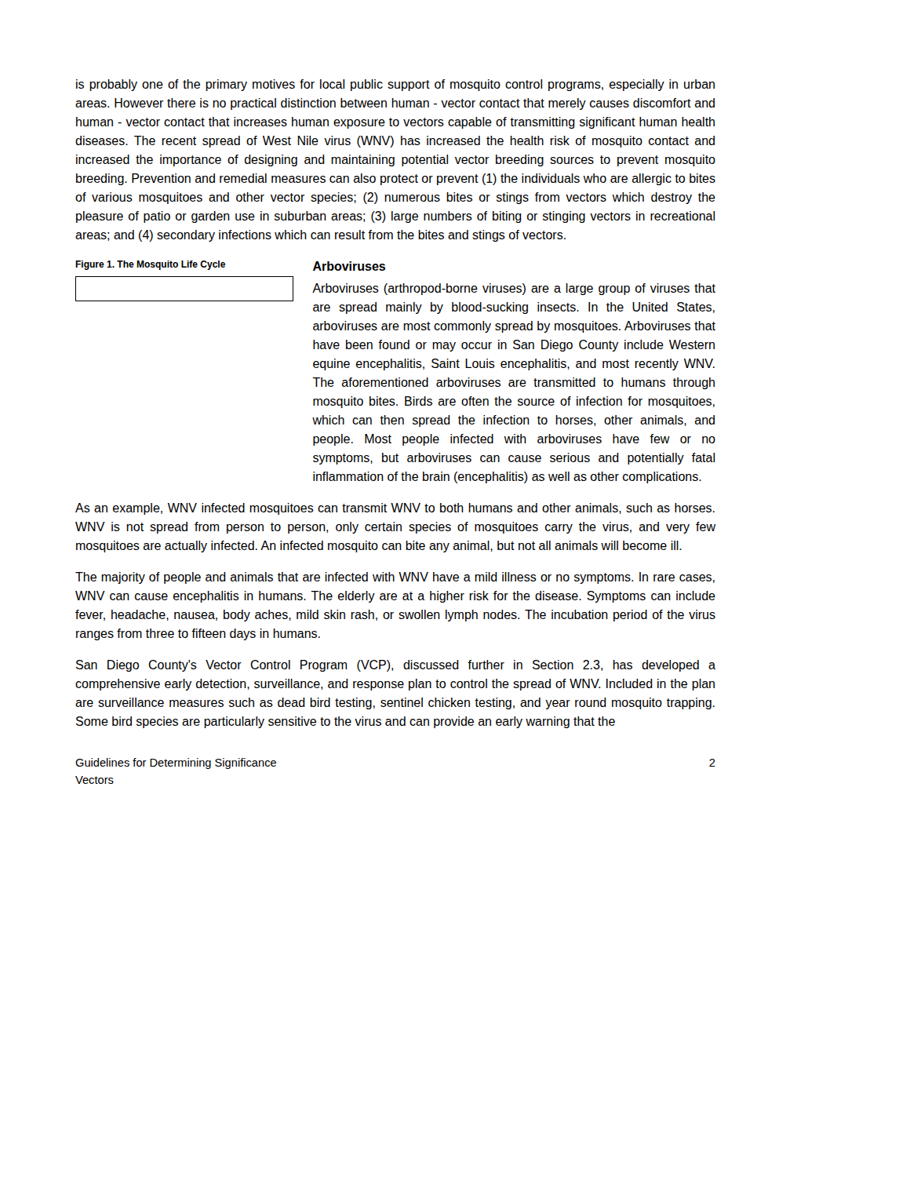is probably one of the primary motives for local public support of mosquito control programs, especially in urban areas. However there is no practical distinction between human - vector contact that merely causes discomfort and human - vector contact that increases human exposure to vectors capable of transmitting significant human health diseases. The recent spread of West Nile virus (WNV) has increased the health risk of mosquito contact and increased the importance of designing and maintaining potential vector breeding sources to prevent mosquito breeding. Prevention and remedial measures can also protect or prevent (1) the individuals who are allergic to bites of various mosquitoes and other vector species; (2) numerous bites or stings from vectors which destroy the pleasure of patio or garden use in suburban areas; (3) large numbers of biting or stinging vectors in recreational areas; and (4) secondary infections which can result from the bites and stings of vectors.
Figure 1. The Mosquito Life Cycle
Arboviruses
Arboviruses (arthropod-borne viruses) are a large group of viruses that are spread mainly by blood-sucking insects. In the United States, arboviruses are most commonly spread by mosquitoes. Arboviruses that have been found or may occur in San Diego County include Western equine encephalitis, Saint Louis encephalitis, and most recently WNV. The aforementioned arboviruses are transmitted to humans through mosquito bites. Birds are often the source of infection for mosquitoes, which can then spread the infection to horses, other animals, and people. Most people infected with arboviruses have few or no symptoms, but arboviruses can cause serious and potentially fatal inflammation of the brain (encephalitis) as well as other complications.
As an example, WNV infected mosquitoes can transmit WNV to both humans and other animals, such as horses. WNV is not spread from person to person, only certain species of mosquitoes carry the virus, and very few mosquitoes are actually infected. An infected mosquito can bite any animal, but not all animals will become ill.
The majority of people and animals that are infected with WNV have a mild illness or no symptoms. In rare cases, WNV can cause encephalitis in humans. The elderly are at a higher risk for the disease. Symptoms can include fever, headache, nausea, body aches, mild skin rash, or swollen lymph nodes. The incubation period of the virus ranges from three to fifteen days in humans.
San Diego County's Vector Control Program (VCP), discussed further in Section 2.3, has developed a comprehensive early detection, surveillance, and response plan to control the spread of WNV. Included in the plan are surveillance measures such as dead bird testing, sentinel chicken testing, and year round mosquito trapping. Some bird species are particularly sensitive to the virus and can provide an early warning that the
Guidelines for Determining Significance
Vectors
2